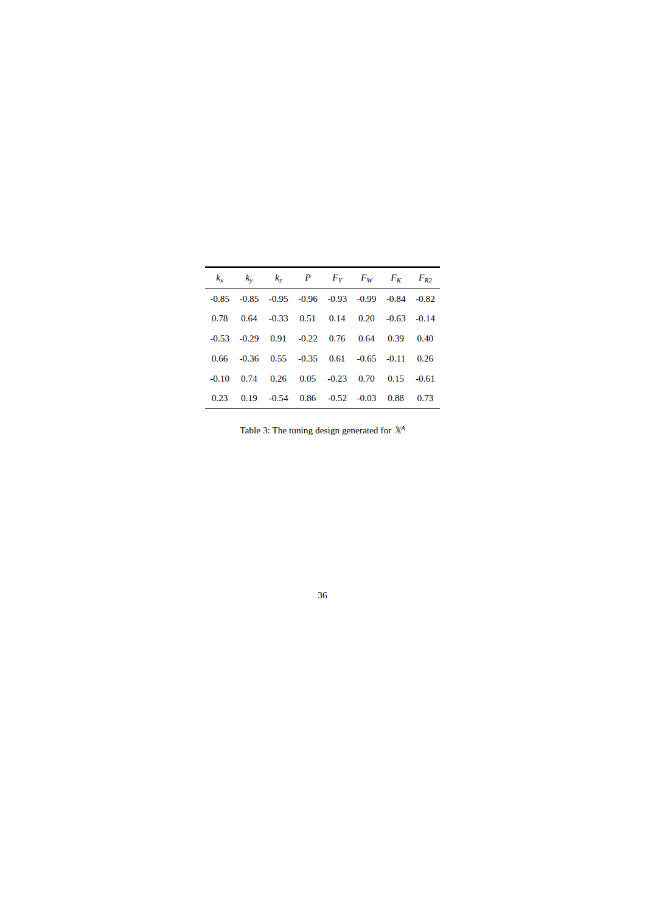| k x | k y | k z | P | F Y | F W | F K | F R2 |
| --- | --- | --- | --- | --- | --- | --- | --- |
| -0.85 | -0.85 | -0.95 | -0.96 | -0.93 | -0.99 | -0.84 | -0.82 |
| 0.78 | 0.64 | -0.33 | 0.51 | 0.14 | 0.20 | -0.63 | -0.14 |
| -0.53 | -0.29 | 0.91 | -0.22 | 0.76 | 0.64 | 0.39 | 0.40 |
| 0.66 | -0.36 | 0.55 | -0.35 | 0.61 | -0.65 | -0.11 | 0.26 |
| -0.10 | 0.74 | 0.26 | 0.05 | -0.23 | 0.70 | 0.15 | -0.61 |
| 0.23 | 0.19 | -0.54 | 0.86 | -0.52 | -0.03 | 0.88 | 0.73 |
Table 3: The tuning design generated for 𝕏A
36